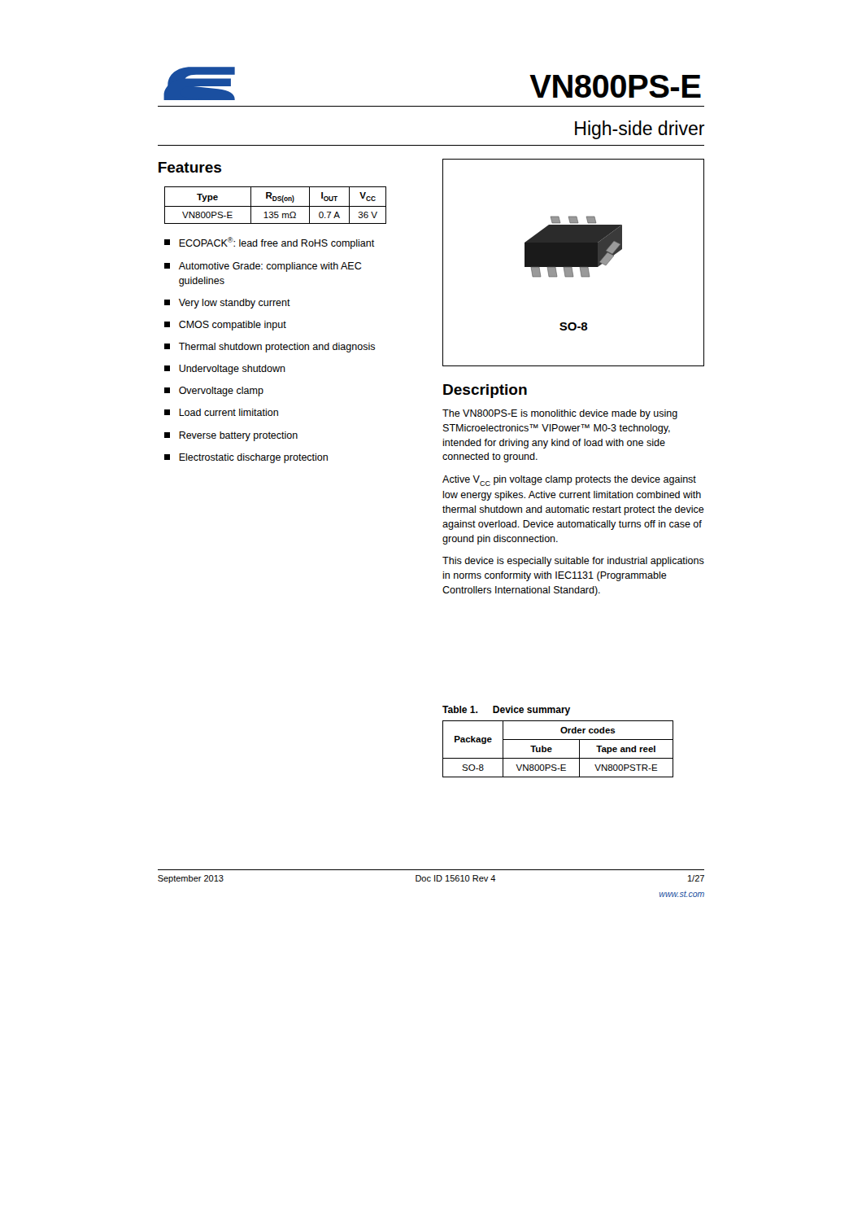VN800PS-E
High-side driver
Features
| Type | R DS(on) | I OUT | V CC |
| --- | --- | --- | --- |
| VN800PS-E | 135 mΩ | 0.7 A | 36 V |
ECOPACK®: lead free and RoHS compliant
Automotive Grade: compliance with AEC guidelines
Very low standby current
CMOS compatible input
Thermal shutdown protection and diagnosis
Undervoltage shutdown
Overvoltage clamp
Load current limitation
Reverse battery protection
Electrostatic discharge protection
SO-8
Description
The VN800PS-E is monolithic device made by using STMicroelectronics™ VIPower™ M0-3 technology, intended for driving any kind of load with one side connected to ground.
Active VCC pin voltage clamp protects the device against low energy spikes. Active current limitation combined with thermal shutdown and automatic restart protect the device against overload. Device automatically turns off in case of ground pin disconnection.
This device is especially suitable for industrial applications in norms conformity with IEC1131 (Programmable Controllers International Standard).
Table 1. Device summary
| Package | Order codes |
| --- | --- |
| Tube | Tape and reel |
| SO-8 | VN800PS-E | VN800PSTR-E |
September 2013
Doc ID 15610 Rev 4
1/27
www.st.com